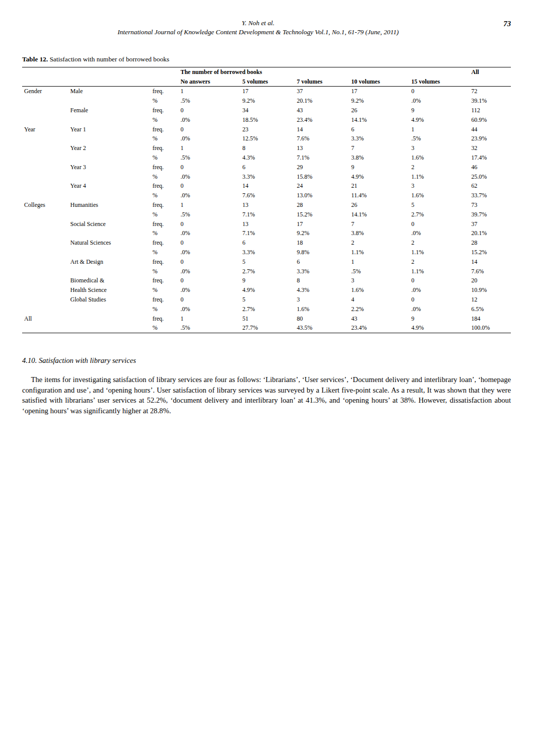73
Y. Noh et al. International Journal of Knowledge Content Development & Technology Vol.1, No.1, 61-79 (June, 2011)
Table 12. Satisfaction with number of borrowed books
| | The number of borrowed books | All |
| --- | --- | --- |
| | No answers | 5 volumes | 7 volumes | 10 volumes | 15 volumes | |
| Gender | Male | freq. | 1 | 17 | 37 | 17 | 0 | 72 |
| | | % | .5% | 9.2% | 20.1% | 9.2% | .0% | 39.1% |
| | Female | freq. | 0 | 34 | 43 | 26 | 9 | 112 |
| | | % | .0% | 18.5% | 23.4% | 14.1% | 4.9% | 60.9% |
| Year | Year 1 | freq. | 0 | 23 | 14 | 6 | 1 | 44 |
| | | % | .0% | 12.5% | 7.6% | 3.3% | .5% | 23.9% |
| | Year 2 | freq. | 1 | 8 | 13 | 7 | 3 | 32 |
| | | % | .5% | 4.3% | 7.1% | 3.8% | 1.6% | 17.4% |
| | Year 3 | freq. | 0 | 6 | 29 | 9 | 2 | 46 |
| | | % | .0% | 3.3% | 15.8% | 4.9% | 1.1% | 25.0% |
| | Year 4 | freq. | 0 | 14 | 24 | 21 | 3 | 62 |
| | | % | .0% | 7.6% | 13.0% | 11.4% | 1.6% | 33.7% |
| Colleges | Humanities | freq. | 1 | 13 | 28 | 26 | 5 | 73 |
| | | % | .5% | 7.1% | 15.2% | 14.1% | 2.7% | 39.7% |
| | Social Science | freq. | 0 | 13 | 17 | 7 | 0 | 37 |
| | | % | .0% | 7.1% | 9.2% | 3.8% | .0% | 20.1% |
| | Natural Sciences | freq. | 0 | 6 | 18 | 2 | 2 | 28 |
| | | % | .0% | 3.3% | 9.8% | 1.1% | 1.1% | 15.2% |
| | Art & Design | freq. | 0 | 5 | 6 | 1 | 2 | 14 |
| | | % | .0% | 2.7% | 3.3% | .5% | 1.1% | 7.6% |
| | Biomedical & | freq. | 0 | 9 | 8 | 3 | 0 | 20 |
| | Health Science | % | .0% | 4.9% | 4.3% | 1.6% | .0% | 10.9% |
| | Global Studies | freq. | 0 | 5 | 3 | 4 | 0 | 12 |
| | | % | .0% | 2.7% | 1.6% | 2.2% | .0% | 6.5% |
| All | | freq. | 1 | 51 | 80 | 43 | 9 | 184 |
| | | % | .5% | 27.7% | 43.5% | 23.4% | 4.9% | 100.0% |
4.10. Satisfaction with library services
The items for investigating satisfaction of library services are four as follows: ‘Librarians’, ‘User services’, ‘Document delivery and interlibrary loan’, ‘homepage configuration and use’, and ‘opening hours’. User satisfaction of library services was surveyed by a Likert five-point scale. As a result, It was shown that they were satisfied with librarians’ user services at 52.2%, ‘document delivery and interlibrary loan’ at 41.3%, and ‘opening hours’ at 38%. However, dissatisfaction about ‘opening hours’ was significantly higher at 28.8%.